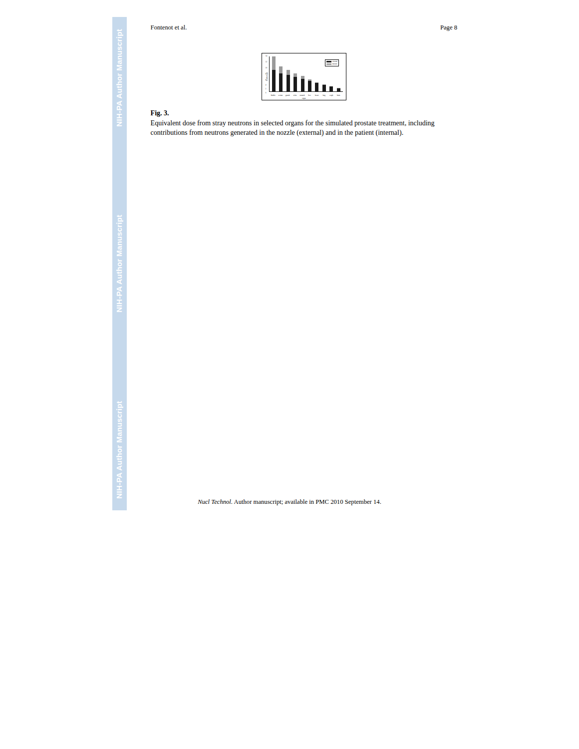NIH-PA Author Manuscript NIH-PA Author Manuscript NIH-PA Author Manuscript
Fontenot et al.
Page 8
H (mSv/Gy)
14
12
10
8
6
4
2
0
external
internal
bladder rectum gonads colon stomach liver breast lung esoph brain
organ
Fig. 3. Equivalent dose from stray neutrons in selected organs for the simulated prostate treatment, including contributions from neutrons generated in the nozzle (external) and in the patient (internal).
Nucl Technol. Author manuscript; available in PMC 2010 September 14.